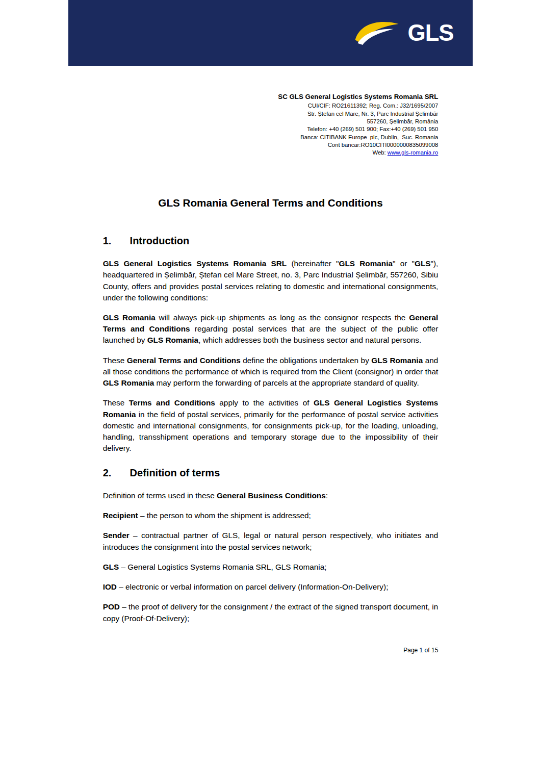GLS
SC GLS General Logistics Systems Romania SRL
CUI/CIF: RO21611392; Reg. Com.: J32/1695/2007
Str. Ștefan cel Mare, Nr. 3, Parc Industrial Șelimbăr
557260, Șelimbăr, România
Telefon: +40 (269) 501 900; Fax:+40 (269) 501 950
Banca: CITIBANK Europe plc, Dublin, Suc. Romania
Cont bancar:RO10CITI0000000835099008
Web: www.gls-romania.ro
GLS Romania General Terms and Conditions
Introduction
GLS General Logistics Systems Romania SRL (hereinafter "GLS Romania" or "GLS"), headquartered in Șelimbăr, Ștefan cel Mare Street, no. 3, Parc Industrial Șelimbăr, 557260, Sibiu County, offers and provides postal services relating to domestic and international consignments, under the following conditions:
GLS Romania will always pick-up shipments as long as the consignor respects the General Terms and Conditions regarding postal services that are the subject of the public offer launched by GLS Romania, which addresses both the business sector and natural persons.
These General Terms and Conditions define the obligations undertaken by GLS Romania and all those conditions the performance of which is required from the Client (consignor) in order that GLS Romania may perform the forwarding of parcels at the appropriate standard of quality.
These Terms and Conditions apply to the activities of GLS General Logistics Systems Romania in the field of postal services, primarily for the performance of postal service activities domestic and international consignments, for consignments pick-up, for the loading, unloading, handling, transshipment operations and temporary storage due to the impossibility of their delivery.
Definition of terms
Definition of terms used in these General Business Conditions:
Recipient – the person to whom the shipment is addressed;
Sender – contractual partner of GLS, legal or natural person respectively, who initiates and introduces the consignment into the postal services network;
GLS – General Logistics Systems Romania SRL, GLS Romania;
IOD – electronic or verbal information on parcel delivery (Information-On-Delivery);
POD – the proof of delivery for the consignment / the extract of the signed transport document, in copy (Proof-Of-Delivery);
Page 1 of 15